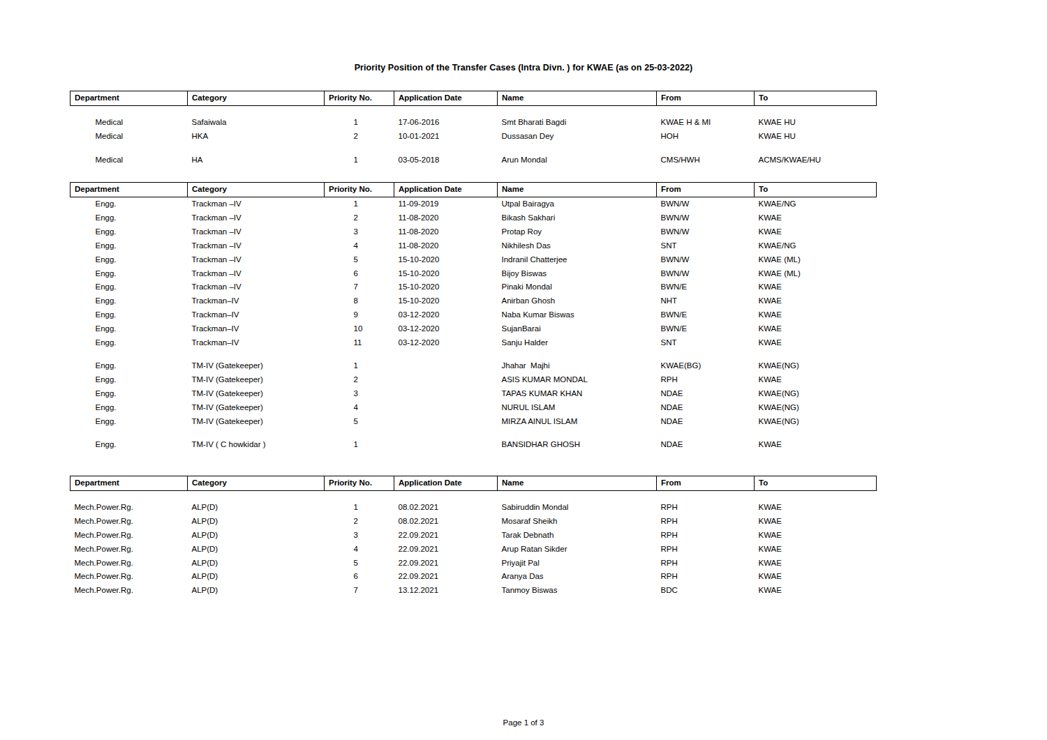Priority Position of the Transfer Cases (Intra Divn. ) for KWAE (as on 25-03-2022)
| Department | Category | Priority No. | Application Date | Name | From | To |
| --- | --- | --- | --- | --- | --- | --- |
| Medical | Safaiwala | 1 | 17-06-2016 | Smt Bharati Bagdi | KWAE H & MI | KWAE HU |
| Medical | HKA | 2 | 10-01-2021 | Dussasan Dey | HOH | KWAE HU |
| Medical | HA | 1 | 03-05-2018 | Arun Mondal | CMS/HWH | ACMS/KWAE/HU |
| Department | Category | Priority No. | Application Date | Name | From | To |
| --- | --- | --- | --- | --- | --- | --- |
| Engg. | Trackman –IV | 1 | 11-09-2019 | Utpal Bairagya | BWN/W | KWAE/NG |
| Engg. | Trackman –IV | 2 | 11-08-2020 | Bikash Sakhari | BWN/W | KWAE |
| Engg. | Trackman –IV | 3 | 11-08-2020 | Protap Roy | BWN/W | KWAE |
| Engg. | Trackman –IV | 4 | 11-08-2020 | Nikhilesh Das | SNT | KWAE/NG |
| Engg. | Trackman –IV | 5 | 15-10-2020 | Indranil Chatterjee | BWN/W | KWAE (ML) |
| Engg. | Trackman –IV | 6 | 15-10-2020 | Bijoy Biswas | BWN/W | KWAE (ML) |
| Engg. | Trackman –IV | 7 | 15-10-2020 | Pinaki Mondal | BWN/E | KWAE |
| Engg. | Trackman–IV | 8 | 15-10-2020 | Anirban Ghosh | NHT | KWAE |
| Engg. | Trackman–IV | 9 | 03-12-2020 | Naba Kumar Biswas | BWN/E | KWAE |
| Engg. | Trackman–IV | 10 | 03-12-2020 | SujanBarai | BWN/E | KWAE |
| Engg. | Trackman–IV | 11 | 03-12-2020 | Sanju Halder | SNT | KWAE |
| Engg. | TM-IV (Gatekeeper) | 1 | | Jhahar Majhi | KWAE(BG) | KWAE(NG) |
| Engg. | TM-IV (Gatekeeper) | 2 | | ASIS KUMAR MONDAL | RPH | KWAE |
| Engg. | TM-IV (Gatekeeper) | 3 | | TAPAS KUMAR KHAN | NDAE | KWAE(NG) |
| Engg. | TM-IV (Gatekeeper) | 4 | | NURUL ISLAM | NDAE | KWAE(NG) |
| Engg. | TM-IV (Gatekeeper) | 5 | | MIRZA AINUL ISLAM | NDAE | KWAE(NG) |
| Engg. | TM-IV ( C howkidar ) | 1 | | BANSIDHAR GHOSH | NDAE | KWAE |
| Department | Category | Priority No. | Application Date | Name | From | To |
| --- | --- | --- | --- | --- | --- | --- |
| Mech.Power.Rg. | ALP(D) | 1 | 08.02.2021 | Sabiruddin Mondal | RPH | KWAE |
| Mech.Power.Rg. | ALP(D) | 2 | 08.02.2021 | Mosaraf Sheikh | RPH | KWAE |
| Mech.Power.Rg. | ALP(D) | 3 | 22.09.2021 | Tarak Debnath | RPH | KWAE |
| Mech.Power.Rg. | ALP(D) | 4 | 22.09.2021 | Arup Ratan Sikder | RPH | KWAE |
| Mech.Power.Rg. | ALP(D) | 5 | 22.09.2021 | Priyajit Pal | RPH | KWAE |
| Mech.Power.Rg. | ALP(D) | 6 | 22.09.2021 | Aranya Das | RPH | KWAE |
| Mech.Power.Rg. | ALP(D) | 7 | 13.12.2021 | Tanmoy Biswas | BDC | KWAE |
Page 1 of 3